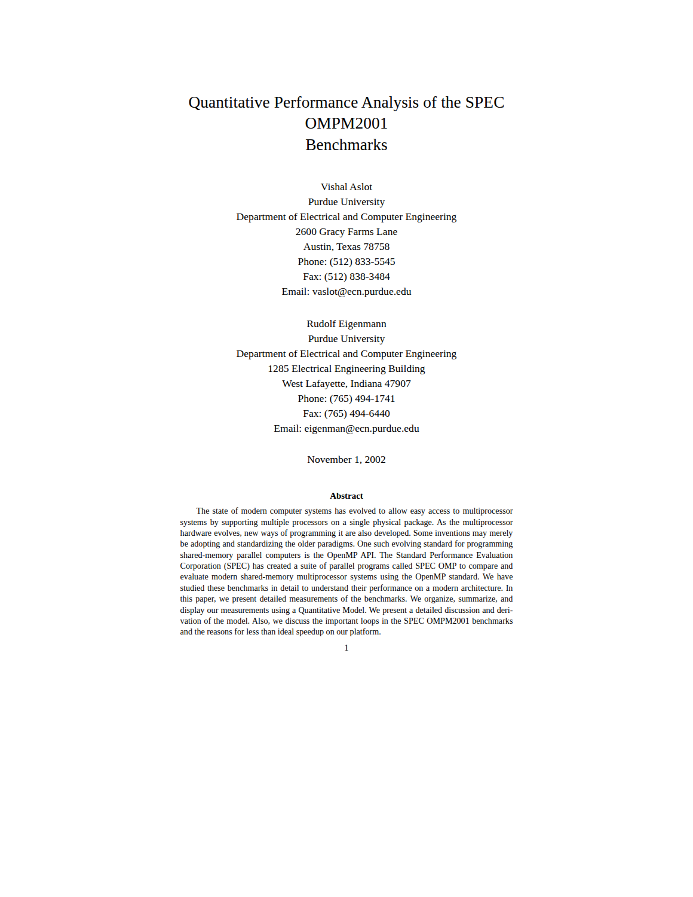Quantitative Performance Analysis of the SPEC OMPM2001
Benchmarks
Vishal Aslot
Purdue University
Department of Electrical and Computer Engineering
2600 Gracy Farms Lane
Austin, Texas 78758
Phone: (512) 833-5545
Fax: (512) 838-3484
Email: vaslot@ecn.purdue.edu
Rudolf Eigenmann
Purdue University
Department of Electrical and Computer Engineering
1285 Electrical Engineering Building
West Lafayette, Indiana 47907
Phone: (765) 494-1741
Fax: (765) 494-6440
Email: eigenman@ecn.purdue.edu
November 1, 2002
Abstract
The state of modern computer systems has evolved to allow easy access to multiprocessor systems by supporting multiple processors on a single physical package. As the multiprocessor hardware evolves, new ways of programming it are also developed. Some inventions may merely be adopting and standardizing the older paradigms. One such evolving standard for programming shared-memory parallel computers is the OpenMP API. The Standard Performance Evaluation Corporation (SPEC) has created a suite of parallel programs called SPEC OMP to compare and evaluate modern shared-memory multiprocessor systems using the OpenMP standard. We have studied these benchmarks in detail to understand their performance on a modern architecture. In this paper, we present detailed measurements of the benchmarks. We organize, summarize, and display our measurements using a Quantitative Model. We present a detailed discussion and derivation of the model. Also, we discuss the important loops in the SPEC OMPM2001 benchmarks and the reasons for less than ideal speedup on our platform.
1